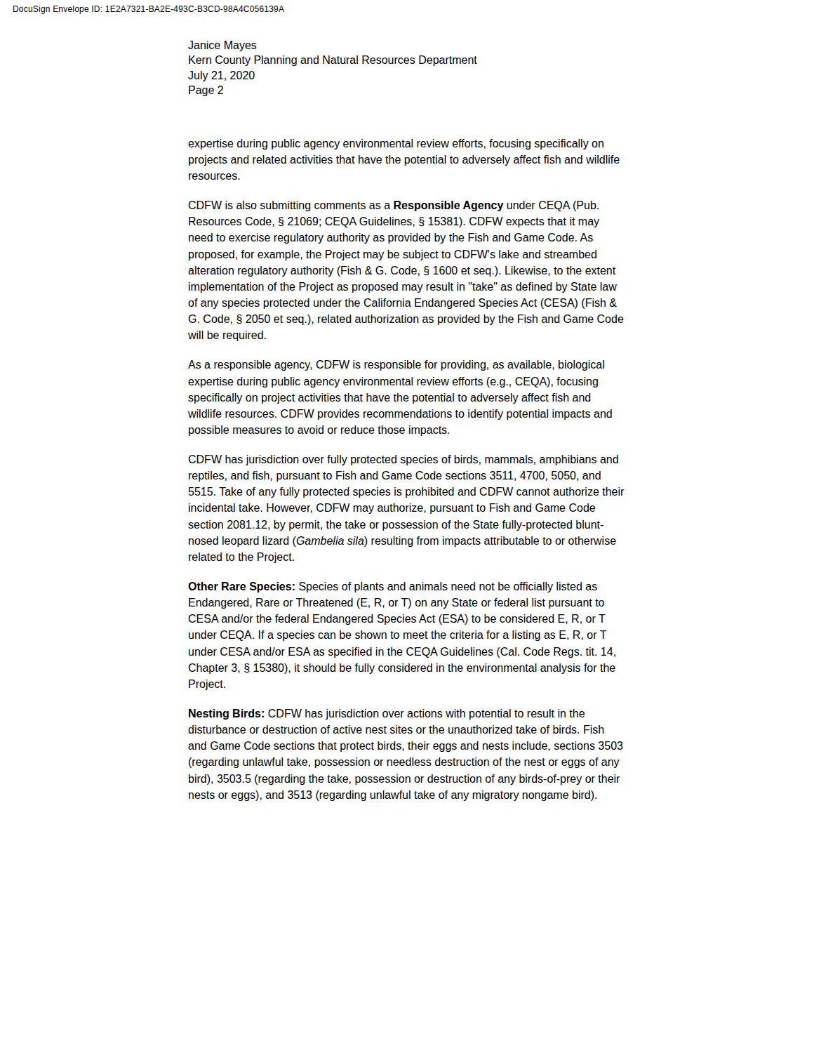DocuSign Envelope ID: 1E2A7321-BA2E-493C-B3CD-98A4C056139A
Janice Mayes
Kern County Planning and Natural Resources Department
July 21, 2020
Page 2
expertise during public agency environmental review efforts, focusing specifically on projects and related activities that have the potential to adversely affect fish and wildlife resources.
CDFW is also submitting comments as a Responsible Agency under CEQA (Pub. Resources Code, § 21069; CEQA Guidelines, § 15381). CDFW expects that it may need to exercise regulatory authority as provided by the Fish and Game Code. As proposed, for example, the Project may be subject to CDFW's lake and streambed alteration regulatory authority (Fish & G. Code, § 1600 et seq.). Likewise, to the extent implementation of the Project as proposed may result in "take" as defined by State law of any species protected under the California Endangered Species Act (CESA) (Fish & G. Code, § 2050 et seq.), related authorization as provided by the Fish and Game Code will be required.
As a responsible agency, CDFW is responsible for providing, as available, biological expertise during public agency environmental review efforts (e.g., CEQA), focusing specifically on project activities that have the potential to adversely affect fish and wildlife resources. CDFW provides recommendations to identify potential impacts and possible measures to avoid or reduce those impacts.
CDFW has jurisdiction over fully protected species of birds, mammals, amphibians and reptiles, and fish, pursuant to Fish and Game Code sections 3511, 4700, 5050, and 5515. Take of any fully protected species is prohibited and CDFW cannot authorize their incidental take. However, CDFW may authorize, pursuant to Fish and Game Code section 2081.12, by permit, the take or possession of the State fully-protected blunt-nosed leopard lizard (Gambelia sila) resulting from impacts attributable to or otherwise related to the Project.
Other Rare Species: Species of plants and animals need not be officially listed as Endangered, Rare or Threatened (E, R, or T) on any State or federal list pursuant to CESA and/or the federal Endangered Species Act (ESA) to be considered E, R, or T under CEQA. If a species can be shown to meet the criteria for a listing as E, R, or T under CESA and/or ESA as specified in the CEQA Guidelines (Cal. Code Regs. tit. 14, Chapter 3, § 15380), it should be fully considered in the environmental analysis for the Project.
Nesting Birds: CDFW has jurisdiction over actions with potential to result in the disturbance or destruction of active nest sites or the unauthorized take of birds. Fish and Game Code sections that protect birds, their eggs and nests include, sections 3503 (regarding unlawful take, possession or needless destruction of the nest or eggs of any bird), 3503.5 (regarding the take, possession or destruction of any birds-of-prey or their nests or eggs), and 3513 (regarding unlawful take of any migratory nongame bird).